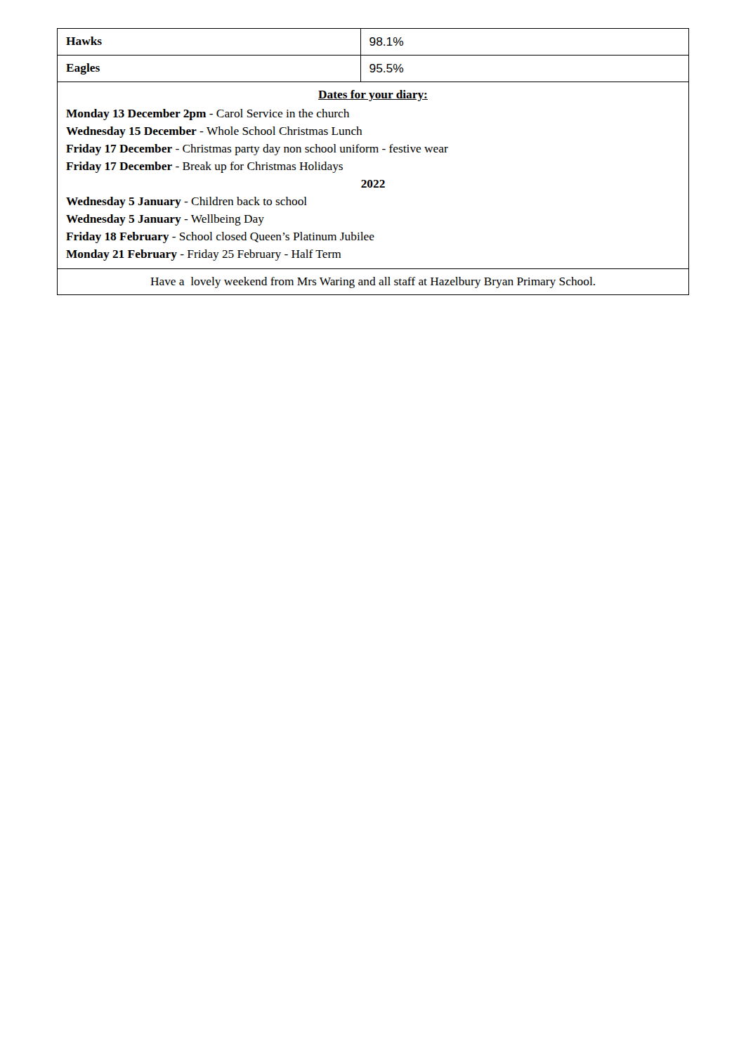| Hawks | 98.1% |
| Eagles | 95.5% |
| Dates for your diary: Monday 13 December 2pm - Carol Service in the church Wednesday 15 December - Whole School Christmas Lunch Friday 17 December - Christmas party day non school uniform - festive wear Friday 17 December - Break up for Christmas Holidays 2022 Wednesday 5 January - Children back to school Wednesday 5 January - Wellbeing Day Friday 18 February - School closed Queen’s Platinum Jubilee Monday 21 February - Friday 25 February - Half Term |
| Have a lovely weekend from Mrs Waring and all staff at Hazelbury Bryan Primary School. |